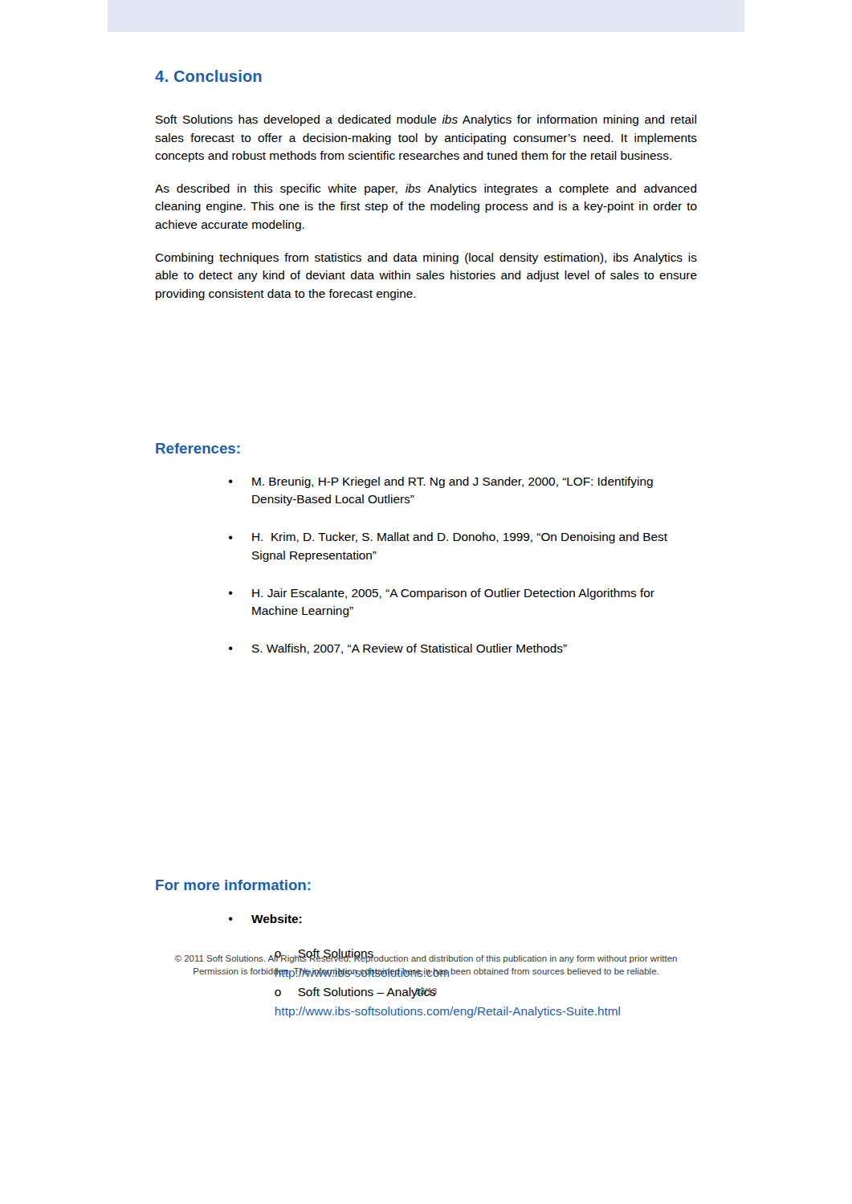4. Conclusion
Soft Solutions has developed a dedicated module ibs Analytics for information mining and retail sales forecast to offer a decision-making tool by anticipating consumer’s need. It implements concepts and robust methods from scientific researches and tuned them for the retail business.
As described in this specific white paper, ibs Analytics integrates a complete and advanced cleaning engine. This one is the first step of the modeling process and is a key-point in order to achieve accurate modeling.
Combining techniques from statistics and data mining (local density estimation), ibs Analytics is able to detect any kind of deviant data within sales histories and adjust level of sales to ensure providing consistent data to the forecast engine.
References:
M. Breunig, H-P Kriegel and RT. Ng and J Sander, 2000, “LOF: Identifying Density-Based Local Outliers”
H. Krim, D. Tucker, S. Mallat and D. Donoho, 1999, “On Denoising and Best Signal Representation”
H. Jair Escalante, 2005, “A Comparison of Outlier Detection Algorithms for Machine Learning”
S. Walfish, 2007, “A Review of Statistical Outlier Methods”
For more information:
Website:
o Soft Solutions
http://www.ibs-softsolutions.com
o Soft Solutions – Analytics
http://www.ibs-softsolutions.com/eng/Retail-Analytics-Suite.html
© 2011 Soft Solutions. All Rights Reserved. Reproduction and distribution of this publication in any form without prior written Permission is forbidden. The information contained here in has been obtained from sources believed to be reliable. 13/13